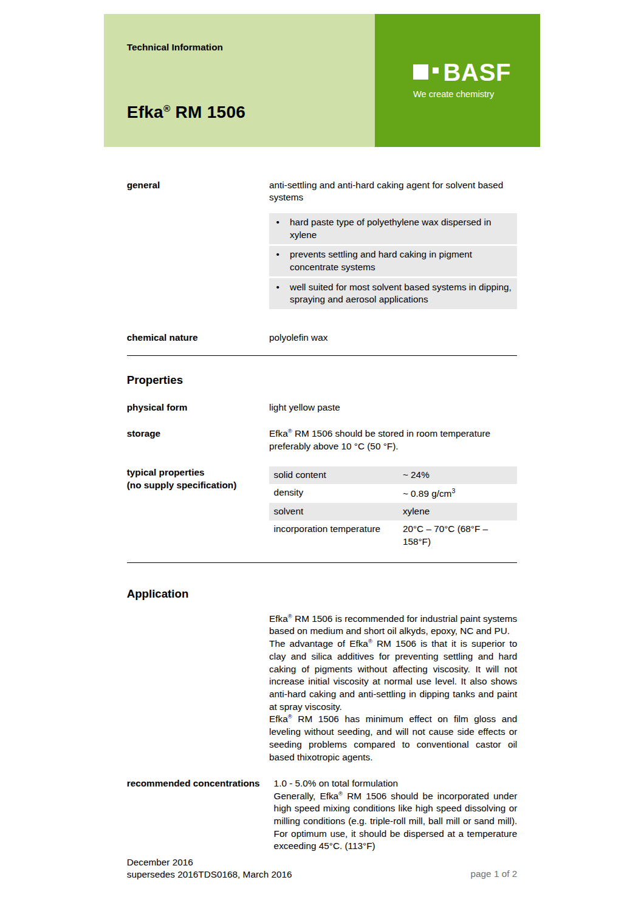BASF
We create chemistry
Technical Information
Efka® RM 1506
general
anti-settling and anti-hard caking agent for solvent based systems
hard paste type of polyethylene wax dispersed in xylene
prevents settling and hard caking in pigment concentrate systems
well suited for most solvent based systems in dipping, spraying and aerosol applications
chemical nature
polyolefin wax
Properties
physical form
light yellow paste
storage
Efka® RM 1506 should be stored in room temperature preferably above 10 °C (50 °F).
typical properties
(no supply specification)
| solid content | ~ 24% |
| density | ~ 0.89 g/cm 3 |
| solvent | xylene |
| incorporation temperature | 20°C – 70°C (68°F – 158°F) |
Application
Efka® RM 1506 is recommended for industrial paint systems based on medium and short oil alkyds, epoxy, NC and PU.
The advantage of Efka® RM 1506 is that it is superior to clay and silica additives for preventing settling and hard caking of pigments without affecting viscosity. It will not increase initial viscosity at normal use level. It also shows anti-hard caking and anti-settling in dipping tanks and paint at spray viscosity.
Efka® RM 1506 has minimum effect on film gloss and leveling without seeding, and will not cause side effects or seeding problems compared to conventional castor oil based thixotropic agents.
recommended concentrations
1.0 - 5.0% on total formulation
Generally, Efka® RM 1506 should be incorporated under high speed mixing conditions like high speed dissolving or milling conditions (e.g. triple-roll mill, ball mill or sand mill). For optimum use, it should be dispersed at a temperature exceeding 45°C. (113°F)
December 2016
supersedes 2016TDS0168, March 2016
page 1 of 2